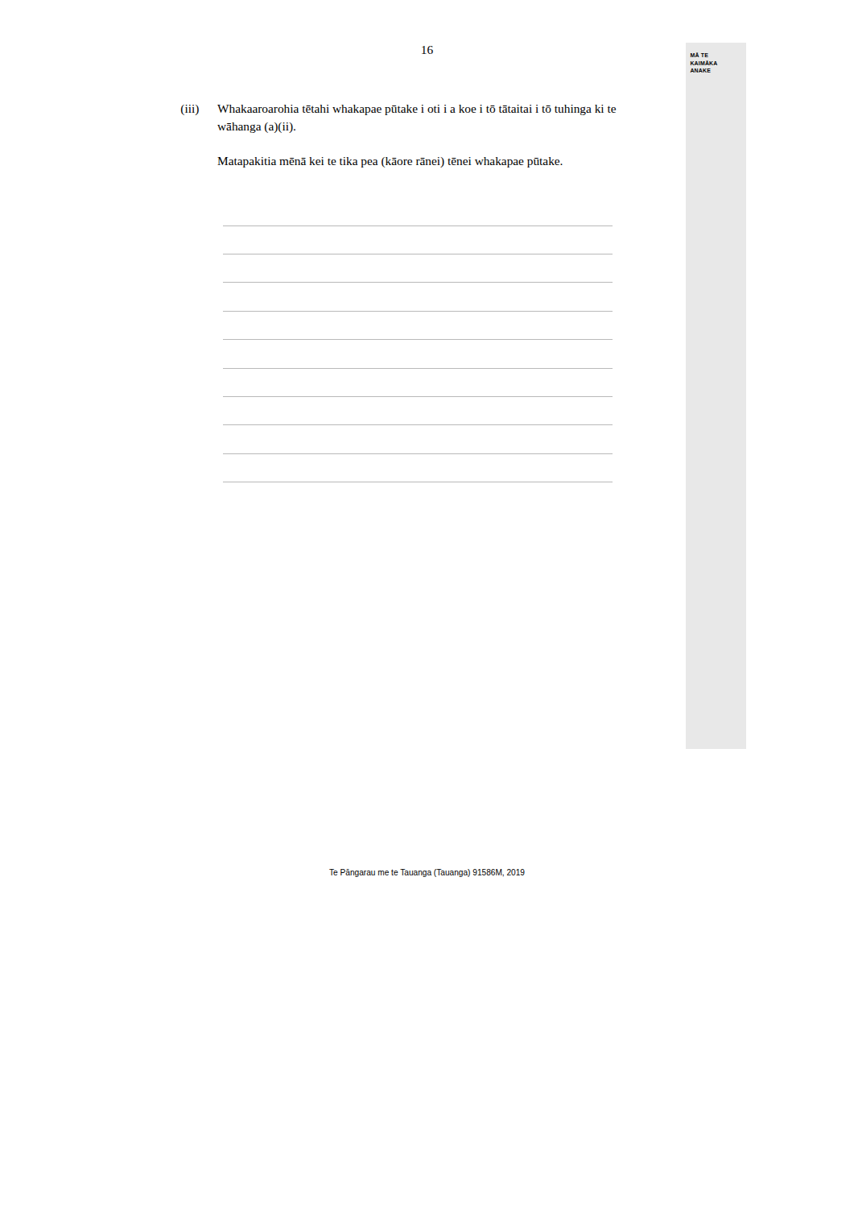16
MĀ TE
KAIMĀKA
ANAKE
(iii)
Whakaaroarohia tētahi whakapae pūtake i oti i a koe i tō tātaitai i tō tuhinga ki te wāhanga (a)(ii).
Matapakitia mēnā kei te tika pea (kāore rānei) tēnei whakapae pūtake.
Te Pāngarau me te Tauanga (Tauanga) 91586M, 2019